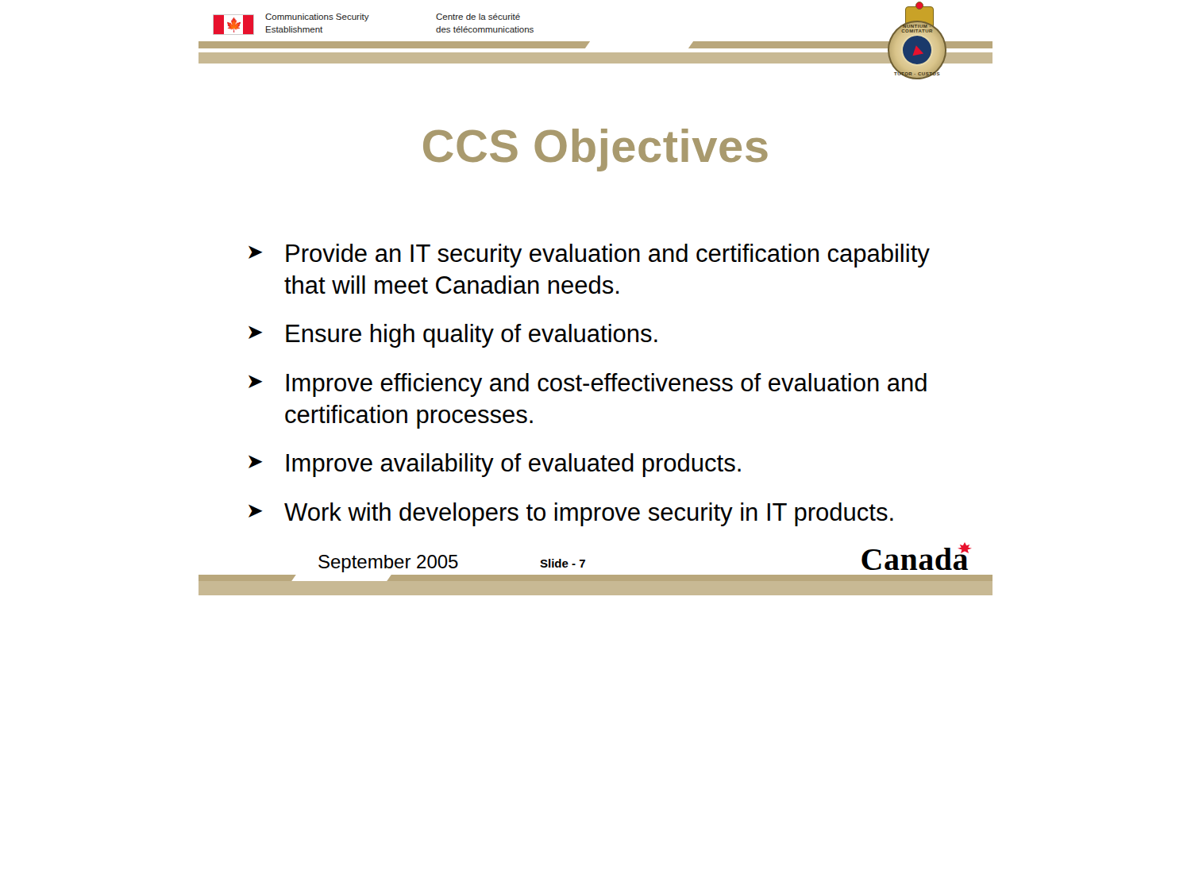🍁
Communications Security
Establishment
Centre de la sécurité
des télécommunications
NUNTIUM · COMITATUR TUTOR · CUSTOS
CCS Objectives
Provide an IT security evaluation and certification capability that will meet Canadian needs.
Ensure high quality of evaluations.
Improve efficiency and cost-effectiveness of evaluation and certification processes.
Improve availability of evaluated products.
Work with developers to improve security in IT products.
September 2005
Slide - 7
Canada